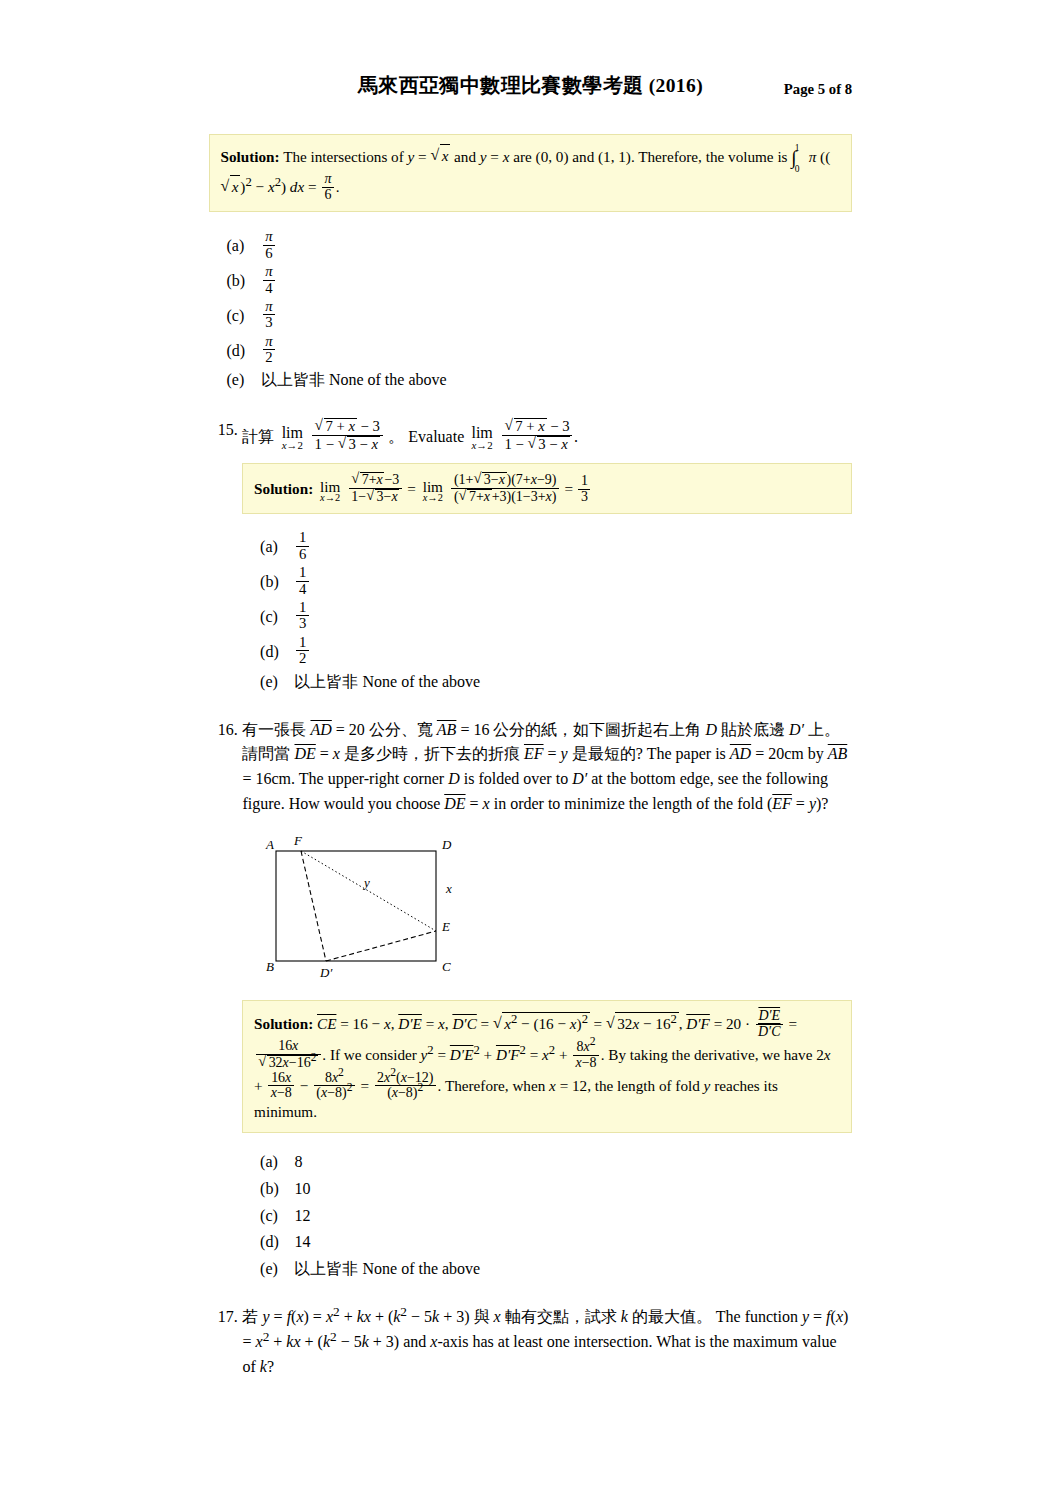馬來西亞獨中數理比賽數學考題 (2016)
Page 5 of 8
Solution: The intersections of y = x and y = x are (0, 0) and (1, 1). Therefore, the volume is ∫01 π ((x)2 − x2) dx = π 6.
(a) π 6
(b) π 4
(c) π 3
(d) π 2
(e) 以上皆非 None of the above
計算 lim x→2 7 + x − 31 − 3 − x 。 Evaluate lim x→2 7 + x − 31 − 3 − x.
Solution: lim x→2 7+x−31−3−x = lim x→2 (1+3−x)(7+x−9)(7+x+3)(1−3+x) = 13
(a) 16
(b) 14
(c) 13
(d) 12
(e) 以上皆非 None of the above
有一張長 AD = 20 公分、寬 AB = 16 公分的紙，如下圖折起右上角 D 貼於底邊 D′ 上。請問當 DE = x 是多少時，折下去的折痕 EF = y 是最短的? The paper is AD = 20cm by AB = 16cm. The upper-right corner D is folded over to D′ at the bottom edge, see the following figure. How would you choose DE = x in order to minimize the length of the fold (EF = y)?
A F D B C E D′ y x
Solution: CE = 16 − x, D′E = x, D′C = x2 − (16 − x)2 = 32x − 162, D′F = 20 · D′E D′C = 16x 32x−162. If we consider y2 = D′E2 + D′F2 = x2 + 8x2 x−8. By taking the derivative, we have 2x + 16x x−8 − 8x2(x−8)2 = 2x2(x−12)(x−8)2. Therefore, when x = 12, the length of fold y reaches its minimum.
(a) 8
(b) 10
(c) 12
(d) 14
(e) 以上皆非 None of the above
若 y = f(x) = x2 + kx + (k2 − 5k + 3) 與 x 軸有交點，試求 k 的最大值。 The function y = f(x) = x2 + kx + (k2 − 5k + 3) and x-axis has at least one intersection. What is the maximum value of k?